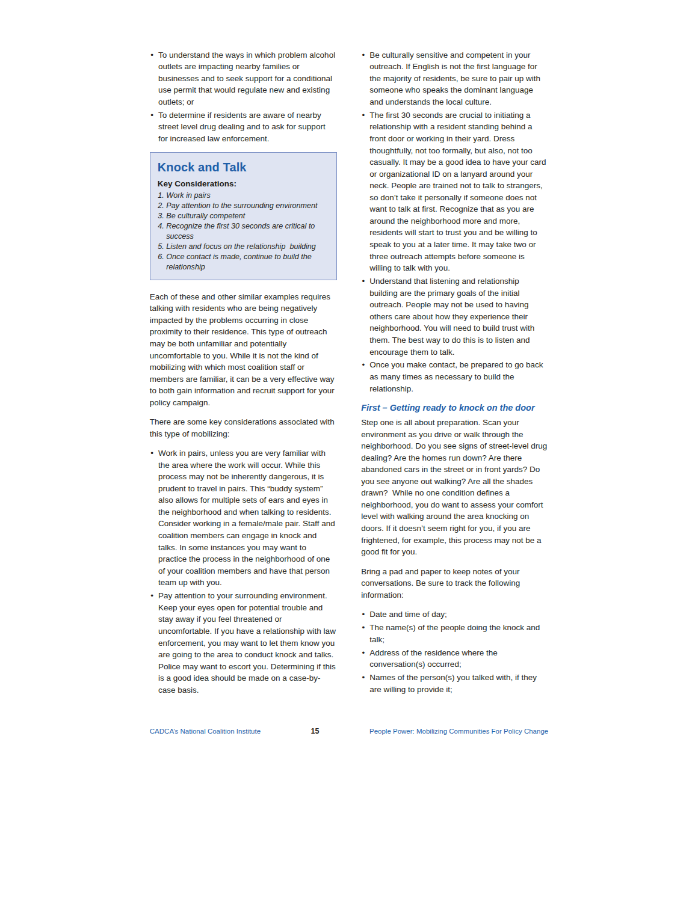To understand the ways in which problem alcohol outlets are impacting nearby families or businesses and to seek support for a conditional use permit that would regulate new and existing outlets; or
To determine if residents are aware of nearby street level drug dealing and to ask for support for increased law enforcement.
Knock and Talk
Key Considerations:
Work in pairs
Pay attention to the surrounding environment
Be culturally competent
Recognize the first 30 seconds are critical to success
Listen and focus on the relationship building
Once contact is made, continue to build the relationship
Each of these and other similar examples requires talking with residents who are being negatively impacted by the problems occurring in close proximity to their residence. This type of outreach may be both unfamiliar and potentially uncomfortable to you. While it is not the kind of mobilizing with which most coalition staff or members are familiar, it can be a very effective way to both gain information and recruit support for your policy campaign.
There are some key considerations associated with this type of mobilizing:
Work in pairs, unless you are very familiar with the area where the work will occur. While this process may not be inherently dangerous, it is prudent to travel in pairs. This “buddy system” also allows for multiple sets of ears and eyes in the neighborhood and when talking to residents. Consider working in a female/male pair. Staff and coalition members can engage in knock and talks. In some instances you may want to practice the process in the neighborhood of one of your coalition members and have that person team up with you.
Pay attention to your surrounding environment. Keep your eyes open for potential trouble and stay away if you feel threatened or uncomfortable. If you have a relationship with law enforcement, you may want to let them know you are going to the area to conduct knock and talks. Police may want to escort you. Determining if this is a good idea should be made on a case-by-case basis.
Be culturally sensitive and competent in your outreach. If English is not the first language for the majority of residents, be sure to pair up with someone who speaks the dominant language and understands the local culture.
The first 30 seconds are crucial to initiating a relationship with a resident standing behind a front door or working in their yard. Dress thoughtfully, not too formally, but also, not too casually. It may be a good idea to have your card or organizational ID on a lanyard around your neck. People are trained not to talk to strangers, so don’t take it personally if someone does not want to talk at first. Recognize that as you are around the neighborhood more and more, residents will start to trust you and be willing to speak to you at a later time. It may take two or three outreach attempts before someone is willing to talk with you.
Understand that listening and relationship building are the primary goals of the initial outreach. People may not be used to having others care about how they experience their neighborhood. You will need to build trust with them. The best way to do this is to listen and encourage them to talk.
Once you make contact, be prepared to go back as many times as necessary to build the relationship.
First – Getting ready to knock on the door
Step one is all about preparation. Scan your environment as you drive or walk through the neighborhood. Do you see signs of street-level drug dealing? Are the homes run down? Are there abandoned cars in the street or in front yards? Do you see anyone out walking? Are all the shades drawn? While no one condition defines a neighborhood, you do want to assess your comfort level with walking around the area knocking on doors. If it doesn’t seem right for you, if you are frightened, for example, this process may not be a good fit for you.
Bring a pad and paper to keep notes of your conversations. Be sure to track the following information:
Date and time of day;
The name(s) of the people doing the knock and talk;
Address of the residence where the conversation(s) occurred;
Names of the person(s) you talked with, if they are willing to provide it;
CADCA’s National Coalition Institute
15
People Power: Mobilizing Communities For Policy Change